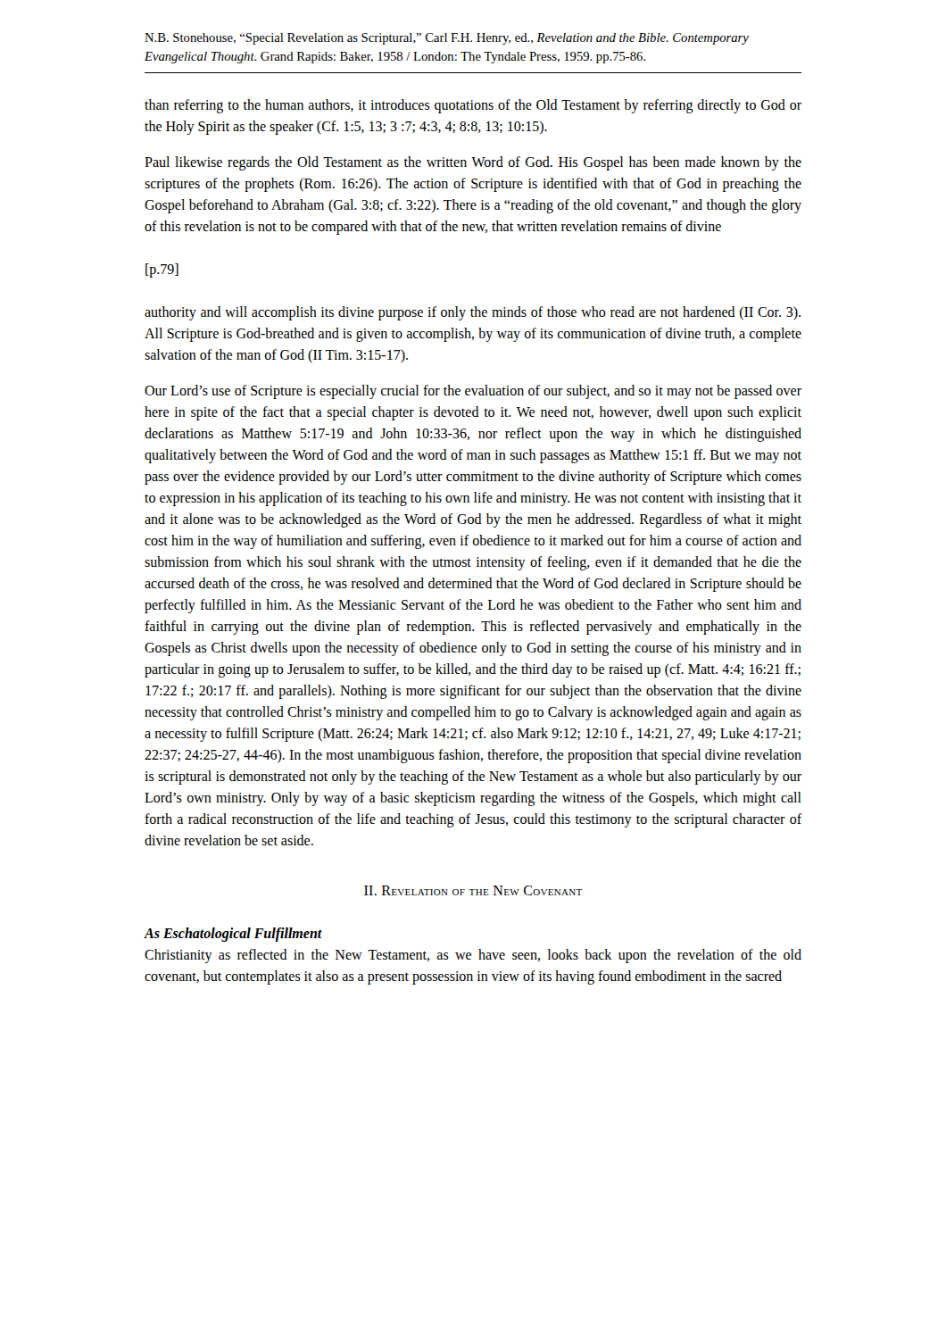N.B. Stonehouse, “Special Revelation as Scriptural,” Carl F.H. Henry, ed., Revelation and the Bible. Contemporary Evangelical Thought. Grand Rapids: Baker, 1958 / London: The Tyndale Press, 1959. pp.75-86.
than referring to the human authors, it introduces quotations of the Old Testament by referring directly to God or the Holy Spirit as the speaker (Cf. 1:5, 13; 3 :7; 4:3, 4; 8:8, 13; 10:15).
Paul likewise regards the Old Testament as the written Word of God. His Gospel has been made known by the scriptures of the prophets (Rom. 16:26). The action of Scripture is identified with that of God in preaching the Gospel beforehand to Abraham (Gal. 3:8; cf. 3:22). There is a “reading of the old covenant,” and though the glory of this revelation is not to be compared with that of the new, that written revelation remains of divine
[p.79]
authority and will accomplish its divine purpose if only the minds of those who read are not hardened (II Cor. 3). All Scripture is God-breathed and is given to accomplish, by way of its communication of divine truth, a complete salvation of the man of God (II Tim. 3:15-17).
Our Lord’s use of Scripture is especially crucial for the evaluation of our subject, and so it may not be passed over here in spite of the fact that a special chapter is devoted to it. We need not, however, dwell upon such explicit declarations as Matthew 5:17-19 and John 10:33-36, nor reflect upon the way in which he distinguished qualitatively between the Word of God and the word of man in such passages as Matthew 15:1 ff. But we may not pass over the evidence provided by our Lord’s utter commitment to the divine authority of Scripture which comes to expression in his application of its teaching to his own life and ministry. He was not content with insisting that it and it alone was to be acknowledged as the Word of God by the men he addressed. Regardless of what it might cost him in the way of humiliation and suffering, even if obedience to it marked out for him a course of action and submission from which his soul shrank with the utmost intensity of feeling, even if it demanded that he die the accursed death of the cross, he was resolved and determined that the Word of God declared in Scripture should be perfectly fulfilled in him. As the Messianic Servant of the Lord he was obedient to the Father who sent him and faithful in carrying out the divine plan of redemption. This is reflected pervasively and emphatically in the Gospels as Christ dwells upon the necessity of obedience only to God in setting the course of his ministry and in particular in going up to Jerusalem to suffer, to be killed, and the third day to be raised up (cf. Matt. 4:4; 16:21 ff.; 17:22 f.; 20:17 ff. and parallels). Nothing is more significant for our subject than the observation that the divine necessity that controlled Christ’s ministry and compelled him to go to Calvary is acknowledged again and again as a necessity to fulfill Scripture (Matt. 26:24; Mark 14:21; cf. also Mark 9:12; 12:10 f., 14:21, 27, 49; Luke 4:17-21; 22:37; 24:25-27, 44-46). In the most unambiguous fashion, therefore, the proposition that special divine revelation is scriptural is demonstrated not only by the teaching of the New Testament as a whole but also particularly by our Lord’s own ministry. Only by way of a basic skepticism regarding the witness of the Gospels, which might call forth a radical reconstruction of the life and teaching of Jesus, could this testimony to the scriptural character of divine revelation be set aside.
II. Revelation of the New Covenant
As Eschatological Fulfillment
Christianity as reflected in the New Testament, as we have seen, looks back upon the revelation of the old covenant, but contemplates it also as a present possession in view of its having found embodiment in the sacred